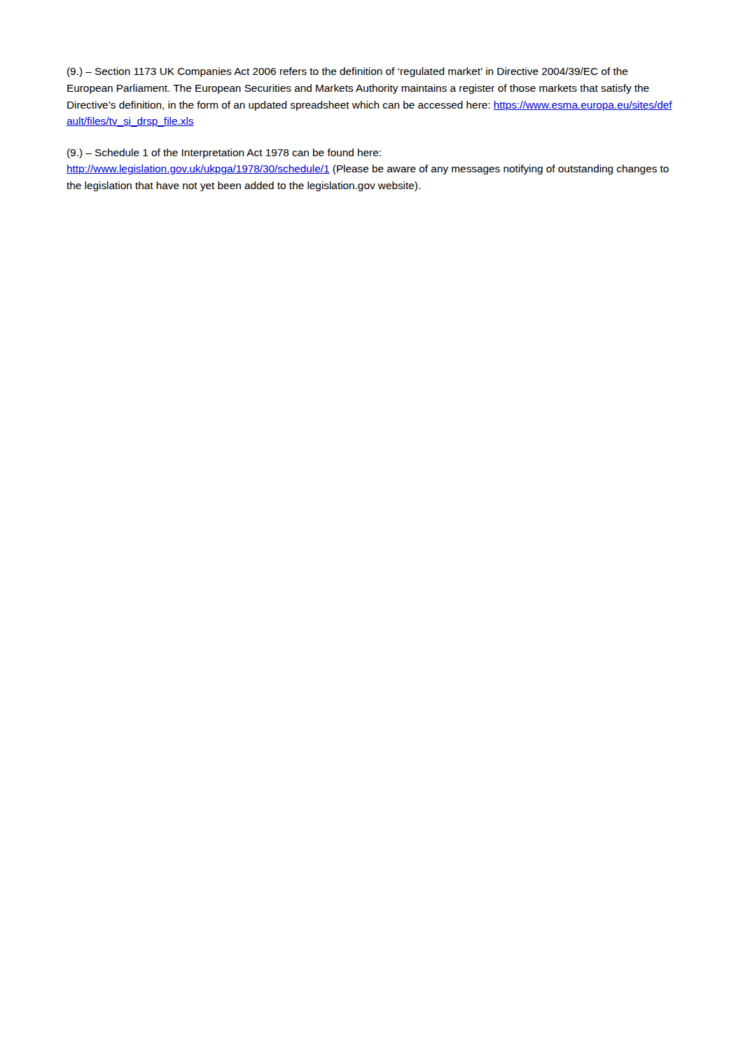(9.) – Section 1173 UK Companies Act 2006 refers to the definition of ‘regulated market’ in Directive 2004/39/EC of the European Parliament. The European Securities and Markets Authority maintains a register of those markets that satisfy the Directive’s definition, in the form of an updated spreadsheet which can be accessed here: https://www.esma.europa.eu/sites/default/files/tv_si_drsp_file.xls
(9.) – Schedule 1 of the Interpretation Act 1978 can be found here:
http://www.legislation.gov.uk/ukpga/1978/30/schedule/1 (Please be aware of any messages notifying of outstanding changes to the legislation that have not yet been added to the legislation.gov website).